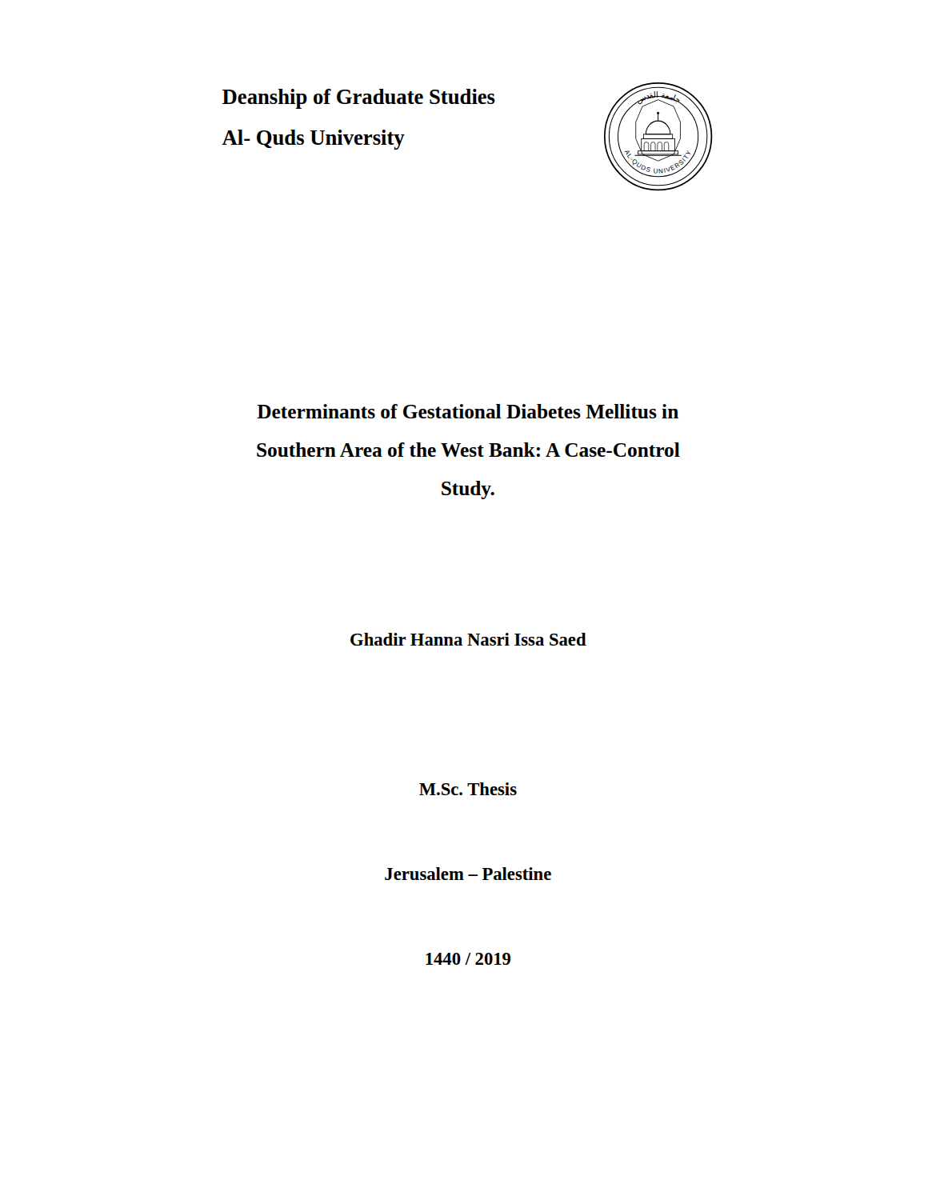Deanship of Graduate Studies
Al- Quds University
جامعة القدس AL-QUDS UNIVERSITY
Determinants of Gestational Diabetes Mellitus in Southern Area of the West Bank: A Case-Control Study.
Ghadir Hanna Nasri Issa Saed
M.Sc. Thesis
Jerusalem – Palestine
1440 / 2019